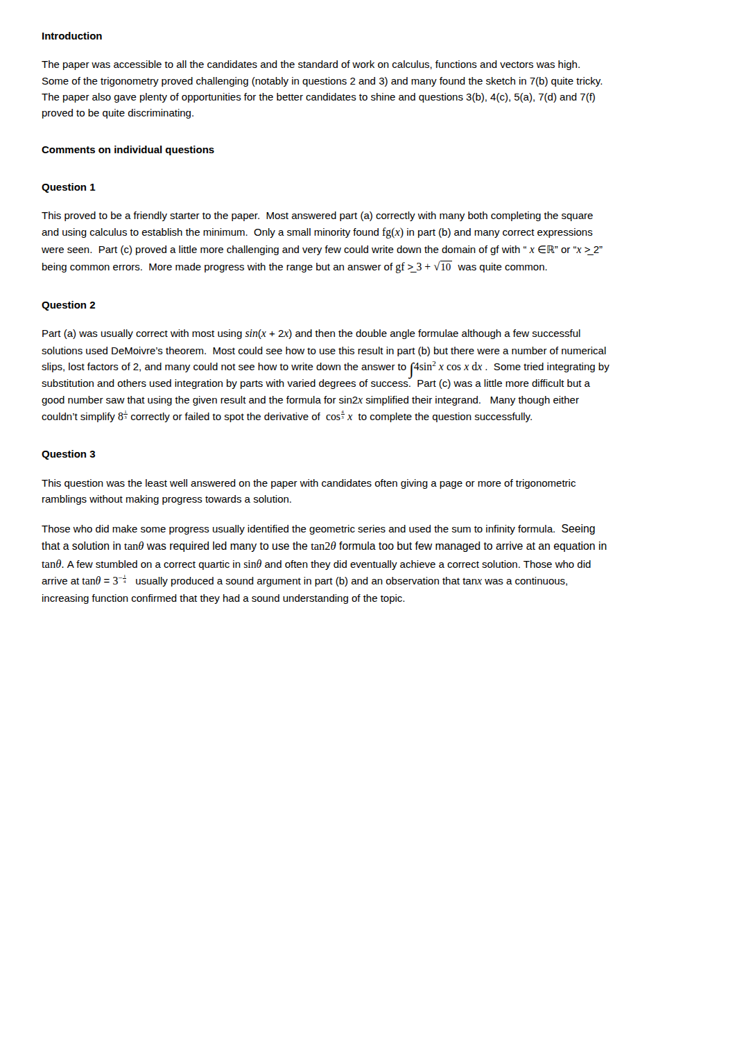Introduction
The paper was accessible to all the candidates and the standard of work on calculus, functions and vectors was high. Some of the trigonometry proved challenging (notably in questions 2 and 3) and many found the sketch in 7(b) quite tricky. The paper also gave plenty of opportunities for the better candidates to shine and questions 3(b), 4(c), 5(a), 7(d) and 7(f) proved to be quite discriminating.
Comments on individual questions
Question 1
This proved to be a friendly starter to the paper. Most answered part (a) correctly with many both completing the square and using calculus to establish the minimum. Only a small minority found fg(x) in part (b) and many correct expressions were seen. Part (c) proved a little more challenging and very few could write down the domain of gf with “ x ∈ℝ” or “x >̲ 2” being common errors. More made progress with the range but an answer of gf >̲ 3 + √10 was quite common.
Question 2
Part (a) was usually correct with most using sin(x + 2x) and then the double angle formulae although a few successful solutions used DeMoivre’s theorem. Most could see how to use this result in part (b) but there were a number of numerical slips, lost factors of 2, and many could not see how to write down the answer to ∫4sin2 x cos x dx . Some tried integrating by substitution and others used integration by parts with varied degrees of success. Part (c) was a little more difficult but a good number saw that using the given result and the formula for sin2x simplified their integrand. Many though either couldn’t simplify 813 correctly or failed to spot the derivative of cos43 x to complete the question successfully.
Question 3
This question was the least well answered on the paper with candidates often giving a page or more of trigonometric ramblings without making progress towards a solution.
Those who did make some progress usually identified the geometric series and used the sum to infinity formula. Seeing that a solution in tan θ was required led many to use the tan2 θ formula too but few managed to arrive at an equation in tan θ. A few stumbled on a correct quartic in sin θ and often they did eventually achieve a correct solution. Those who did arrive at tan θ = 3−14 usually produced a sound argument in part (b) and an observation that tanx was a continuous, increasing function confirmed that they had a sound understanding of the topic.